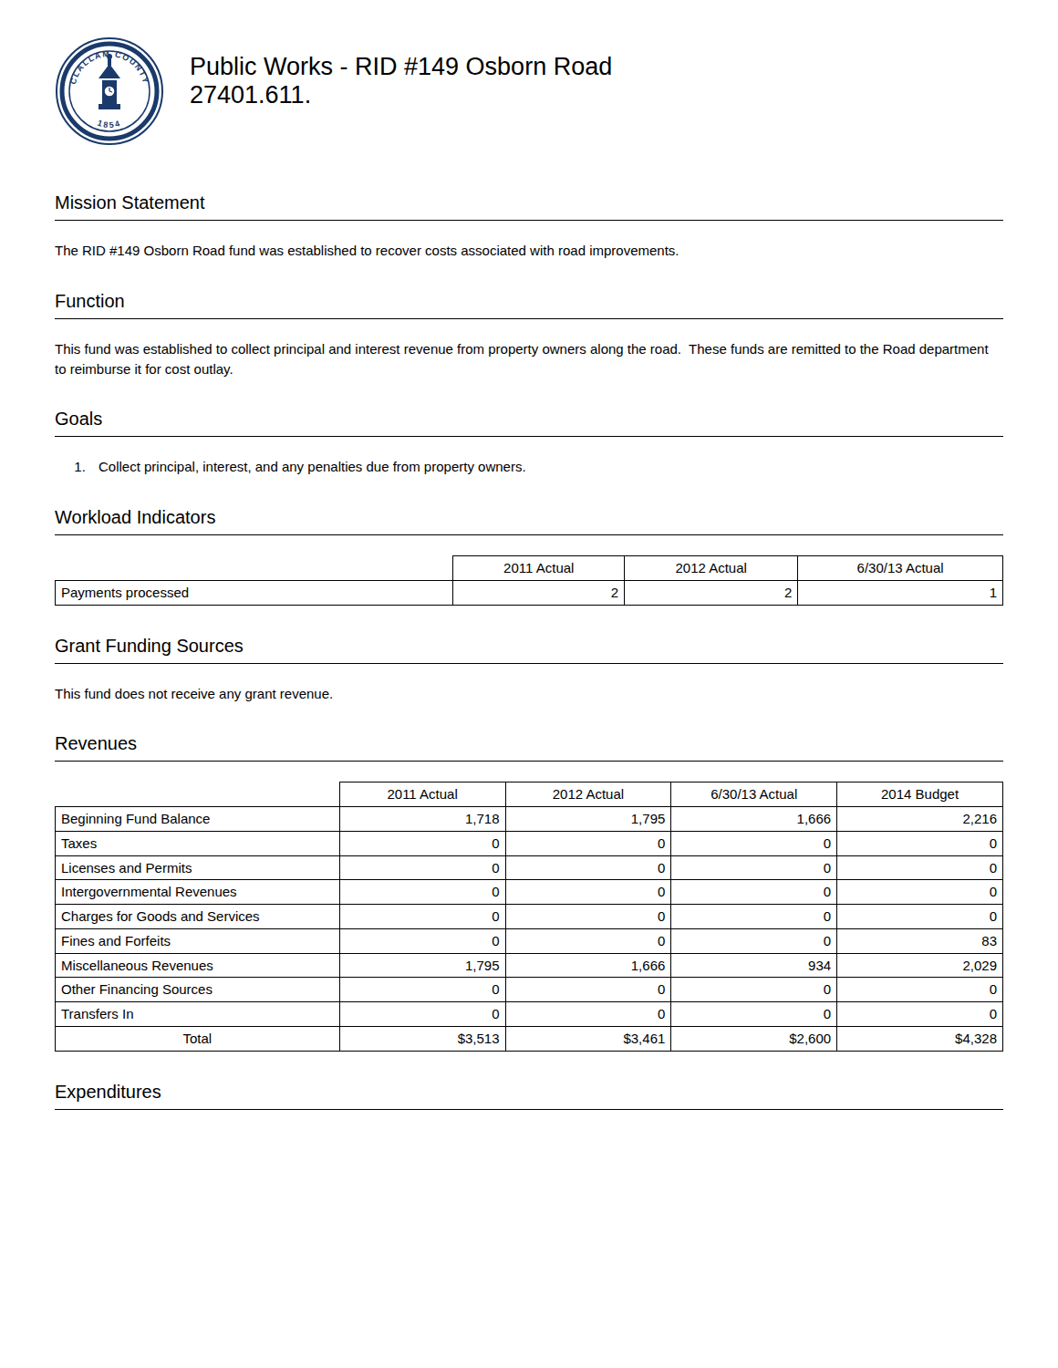CLALLAM COUNTY 1854
Public Works - RID #149 Osborn Road
27401.611.
Mission Statement
The RID #149 Osborn Road fund was established to recover costs associated with road improvements.
Function
This fund was established to collect principal and interest revenue from property owners along the road. These funds are remitted to the Road department to reimburse it for cost outlay.
Goals
Collect principal, interest, and any penalties due from property owners.
Workload Indicators
| | 2011 Actual | 2012 Actual | 6/30/13 Actual |
| --- | --- | --- | --- |
| Payments processed | 2 | 2 | 1 |
Grant Funding Sources
This fund does not receive any grant revenue.
Revenues
| | 2011 Actual | 2012 Actual | 6/30/13 Actual | 2014 Budget |
| --- | --- | --- | --- | --- |
| Beginning Fund Balance | 1,718 | 1,795 | 1,666 | 2,216 |
| Taxes | 0 | 0 | 0 | 0 |
| Licenses and Permits | 0 | 0 | 0 | 0 |
| Intergovernmental Revenues | 0 | 0 | 0 | 0 |
| Charges for Goods and Services | 0 | 0 | 0 | 0 |
| Fines and Forfeits | 0 | 0 | 0 | 83 |
| Miscellaneous Revenues | 1,795 | 1,666 | 934 | 2,029 |
| Other Financing Sources | 0 | 0 | 0 | 0 |
| Transfers In | 0 | 0 | 0 | 0 |
| Total | $3,513 | $3,461 | $2,600 | $4,328 |
Expenditures